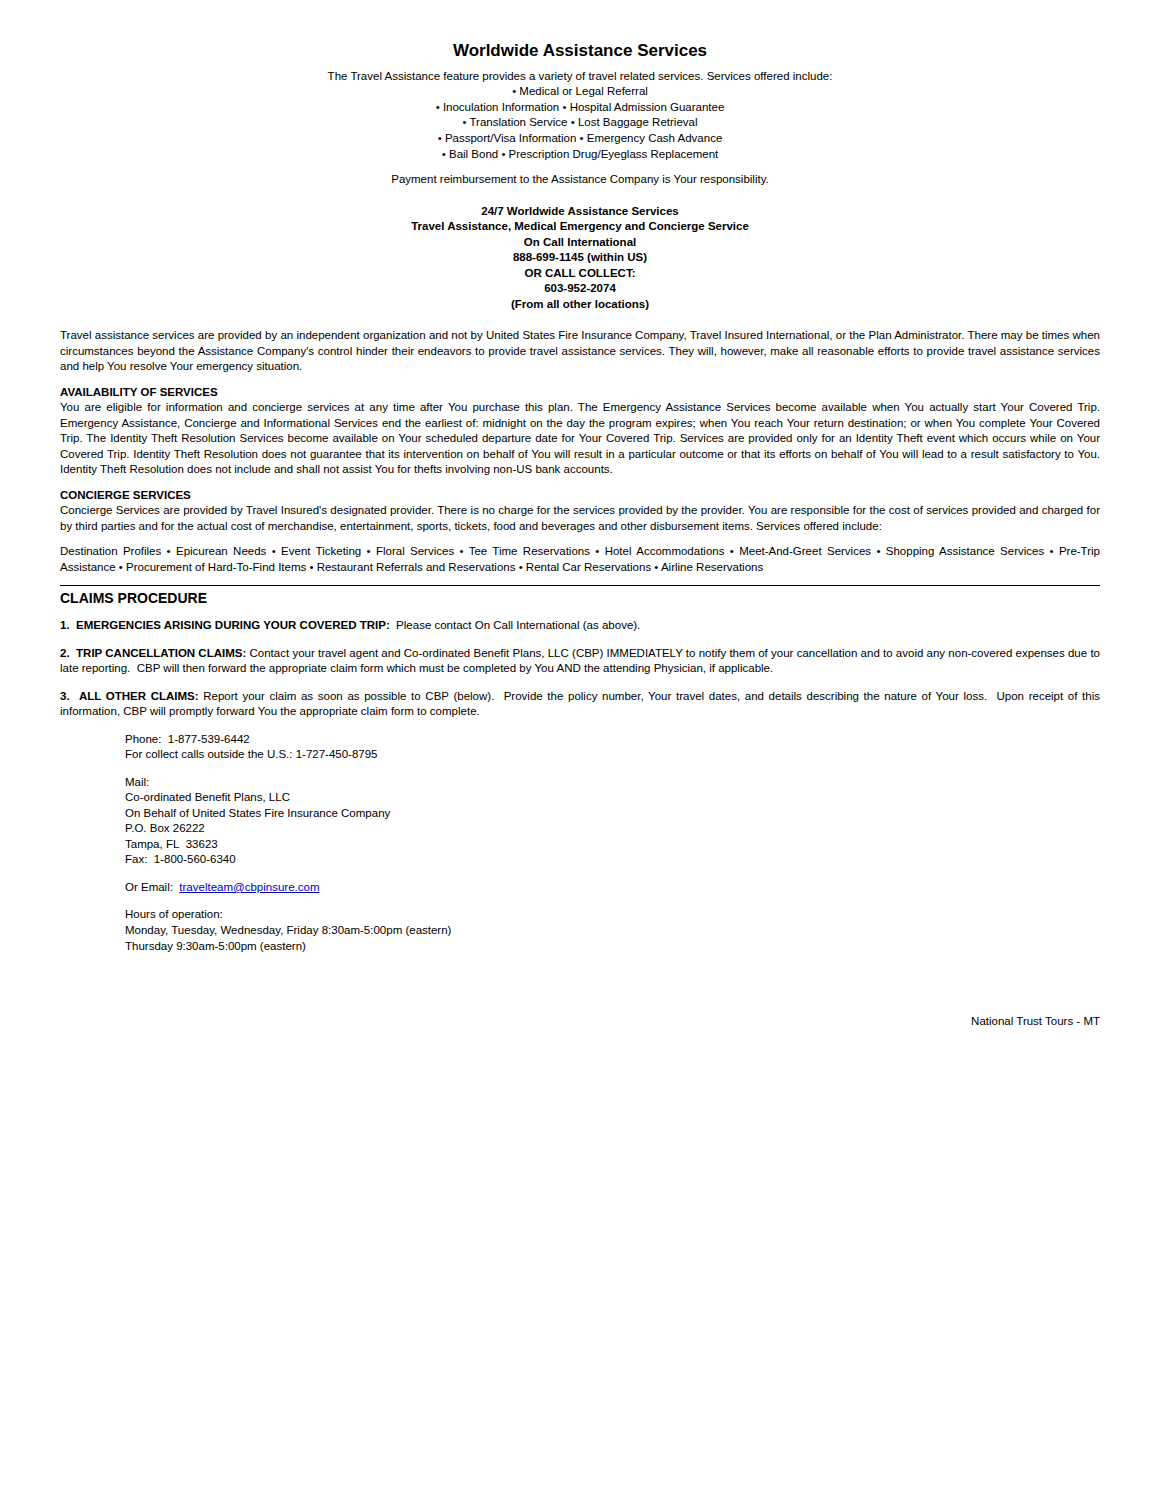Worldwide Assistance Services
The Travel Assistance feature provides a variety of travel related services. Services offered include:
• Medical or Legal Referral
• Inoculation Information • Hospital Admission Guarantee
• Translation Service • Lost Baggage Retrieval
• Passport/Visa Information • Emergency Cash Advance
• Bail Bond • Prescription Drug/Eyeglass Replacement
Payment reimbursement to the Assistance Company is Your responsibility.
24/7 Worldwide Assistance Services
Travel Assistance, Medical Emergency and Concierge Service
On Call International
888-699-1145 (within US)
OR CALL COLLECT:
603-952-2074
(From all other locations)
Travel assistance services are provided by an independent organization and not by United States Fire Insurance Company, Travel Insured International, or the Plan Administrator. There may be times when circumstances beyond the Assistance Company's control hinder their endeavors to provide travel assistance services. They will, however, make all reasonable efforts to provide travel assistance services and help You resolve Your emergency situation.
Availability of Services
You are eligible for information and concierge services at any time after You purchase this plan. The Emergency Assistance Services become available when You actually start Your Covered Trip. Emergency Assistance, Concierge and Informational Services end the earliest of: midnight on the day the program expires; when You reach Your return destination; or when You complete Your Covered Trip. The Identity Theft Resolution Services become available on Your scheduled departure date for Your Covered Trip. Services are provided only for an Identity Theft event which occurs while on Your Covered Trip. Identity Theft Resolution does not guarantee that its intervention on behalf of You will result in a particular outcome or that its efforts on behalf of You will lead to a result satisfactory to You. Identity Theft Resolution does not include and shall not assist You for thefts involving non-US bank accounts.
Concierge Services
Concierge Services are provided by Travel Insured's designated provider. There is no charge for the services provided by the provider. You are responsible for the cost of services provided and charged for by third parties and for the actual cost of merchandise, entertainment, sports, tickets, food and beverages and other disbursement items. Services offered include:
Destination Profiles • Epicurean Needs • Event Ticketing • Floral Services • Tee Time Reservations • Hotel Accommodations • Meet-And-Greet Services • Shopping Assistance Services • Pre-Trip Assistance • Procurement of Hard-To-Find Items • Restaurant Referrals and Reservations • Rental Car Reservations • Airline Reservations
CLAIMS PROCEDURE
1. EMERGENCIES ARISING DURING YOUR COVERED TRIP: Please contact On Call International (as above).
2. TRIP CANCELLATION CLAIMS: Contact your travel agent and Co-ordinated Benefit Plans, LLC (CBP) IMMEDIATELY to notify them of your cancellation and to avoid any non-covered expenses due to late reporting. CBP will then forward the appropriate claim form which must be completed by You AND the attending Physician, if applicable.
3. ALL OTHER CLAIMS: Report your claim as soon as possible to CBP (below). Provide the policy number, Your travel dates, and details describing the nature of Your loss. Upon receipt of this information, CBP will promptly forward You the appropriate claim form to complete.
Phone: 1-877-539-6442
For collect calls outside the U.S.: 1-727-450-8795
Mail:
Co-ordinated Benefit Plans, LLC
On Behalf of United States Fire Insurance Company
P.O. Box 26222
Tampa, FL 33623
Fax: 1-800-560-6340
Or Email: travelteam@cbpinsure.com
Hours of operation:
Monday, Tuesday, Wednesday, Friday 8:30am-5:00pm (eastern)
Thursday 9:30am-5:00pm (eastern)
National Trust Tours - MT